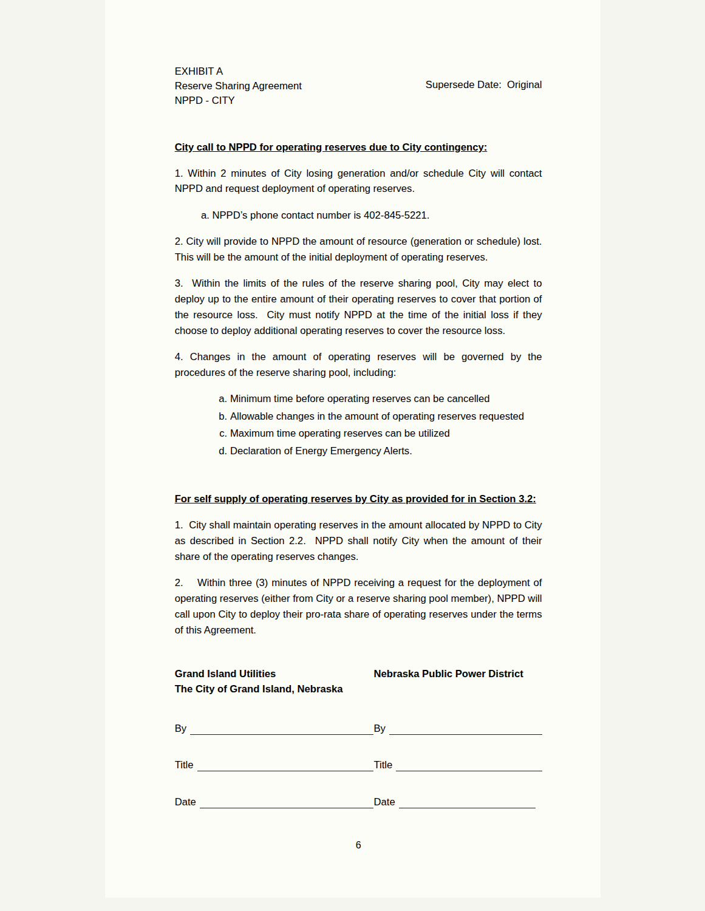EXHIBIT A
Reserve Sharing Agreement
NPPD - CITY
Supersede Date: Original
City call to NPPD for operating reserves due to City contingency:
1. Within 2 minutes of City losing generation and/or schedule City will contact NPPD and request deployment of operating reserves.
a. NPPD’s phone contact number is 402-845-5221.
2. City will provide to NPPD the amount of resource (generation or schedule) lost. This will be the amount of the initial deployment of operating reserves.
3. Within the limits of the rules of the reserve sharing pool, City may elect to deploy up to the entire amount of their operating reserves to cover that portion of the resource loss. City must notify NPPD at the time of the initial loss if they choose to deploy additional operating reserves to cover the resource loss.
4. Changes in the amount of operating reserves will be governed by the procedures of the reserve sharing pool, including:
Minimum time before operating reserves can be cancelled
Allowable changes in the amount of operating reserves requested
Maximum time operating reserves can be utilized
Declaration of Energy Emergency Alerts.
For self supply of operating reserves by City as provided for in Section 3.2:
1. City shall maintain operating reserves in the amount allocated by NPPD to City as described in Section 2.2. NPPD shall notify City when the amount of their share of the operating reserves changes.
2. Within three (3) minutes of NPPD receiving a request for the deployment of operating reserves (either from City or a reserve sharing pool member), NPPD will call upon City to deploy their pro-rata share of operating reserves under the terms of this Agreement.
Grand Island Utilities
The City of Grand Island, Nebraska
Nebraska Public Power District
By
By
Title
Title
Date
Date
6